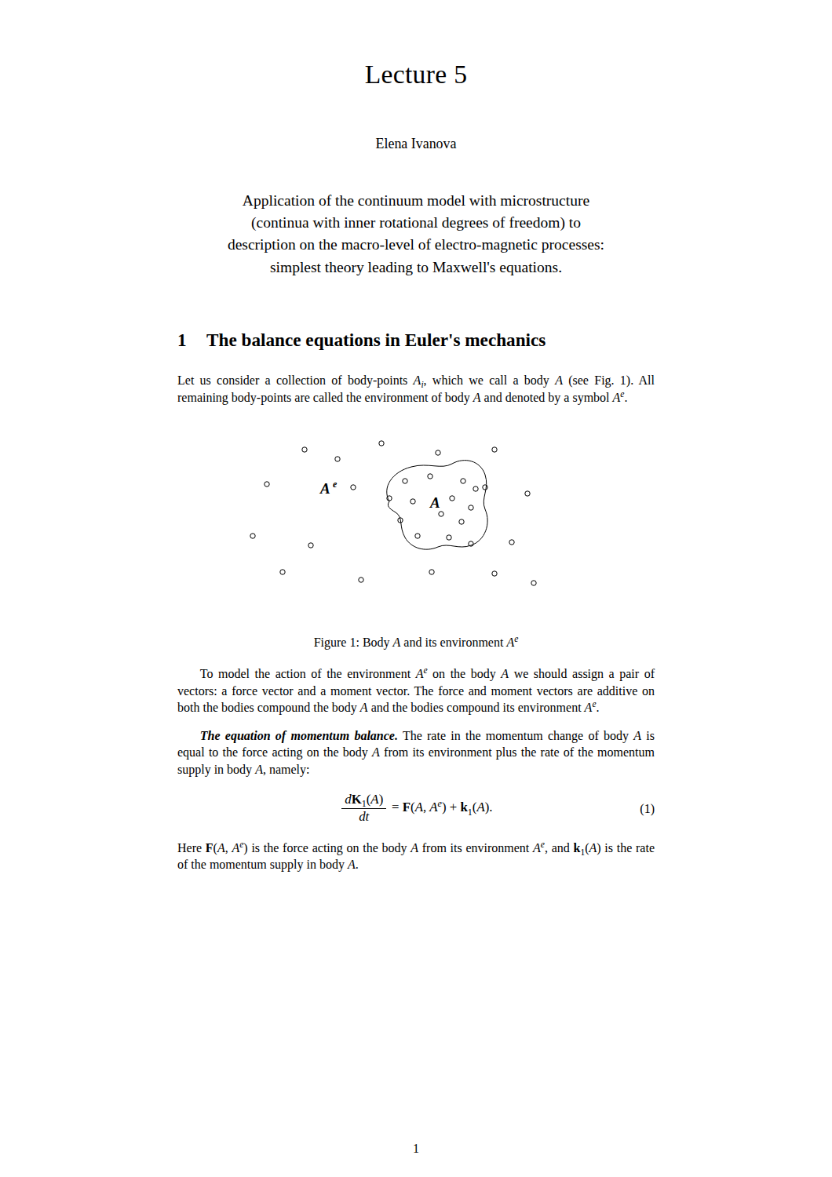Lecture 5
Elena Ivanova
Application of the continuum model with microstructure
(continua with inner rotational degrees of freedom) to
description on the macro-level of electro-magnetic processes:
simplest theory leading to Maxwell's equations.
1 The balance equations in Euler's mechanics
Let us consider a collection of body-points Ai, which we call a body A (see Fig. 1). All remaining body-points are called the environment of body A and denoted by a symbol Ae.
A e A
Figure 1: Body A and its environment Ae
To model the action of the environment Ae on the body A we should assign a pair of vectors: a force vector and a moment vector. The force and moment vectors are additive on both the bodies compound the body A and the bodies compound its environment Ae.
The equation of momentum balance. The rate in the momentum change of body A is equal to the force acting on the body A from its environment plus the rate of the momentum supply in body A, namely:
dK1(A) dt = F(A, Ae) + k1(A). (1)
Here F(A, Ae) is the force acting on the body A from its environment Ae, and k1(A) is the rate of the momentum supply in body A.
1